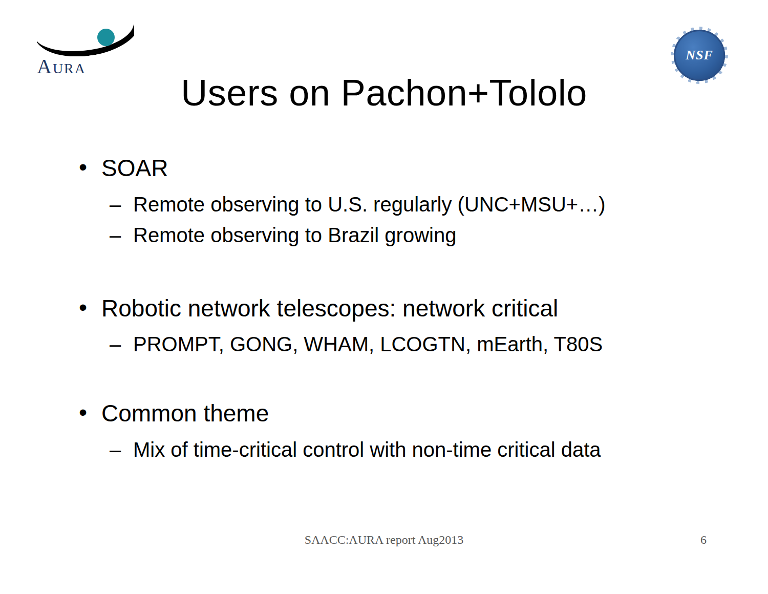Aura
Users on Pachon+Tololo
SOAR
Remote observing to U.S. regularly (UNC+MSU+…)
Remote observing to Brazil growing
Robotic network telescopes: network critical
PROMPT, GONG, WHAM, LCOGTN, mEarth, T80S
Common theme
Mix of time-critical control with non-time critical data
SAACC:AURA report Aug2013
6